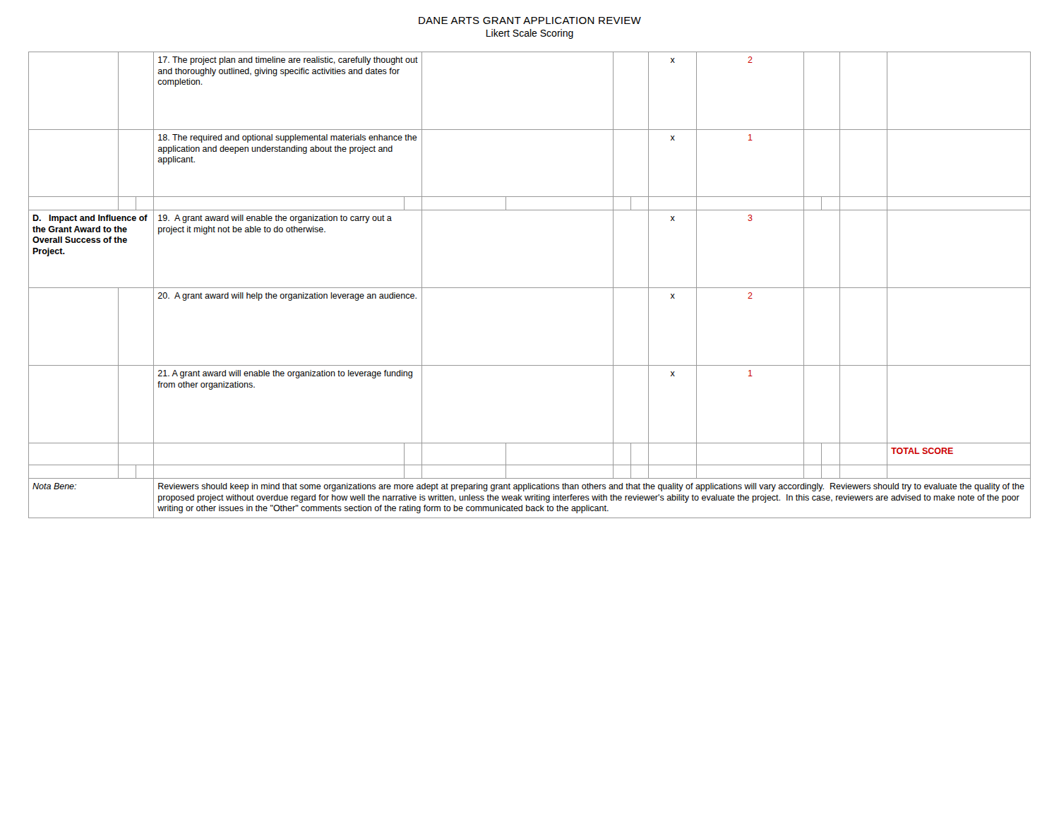DANE ARTS GRANT APPLICATION REVIEW
Likert Scale Scoring
| | | 17. The project plan and timeline are realistic, carefully thought out and thoroughly outlined, giving specific activities and dates for completion. | | | x | 2 | | | |
| | | 18. The required and optional supplemental materials enhance the application and deepen understanding about the project and applicant. | | | x | 1 | | | |
| D. Impact and Influence of the Grant Award to the Overall Success of the Project. | 19. A grant award will enable the organization to carry out a project it might not be able to do otherwise. | | | x | 3 | | | |
| | | 20. A grant award will help the organization leverage an audience. | | | x | 2 | | | |
| | | 21. A grant award will enable the organization to leverage funding from other organizations. | | | x | 1 | | | |
| | | | | | | | | | | | | | TOTAL SCORE |
| Nota Bene: | Reviewers should keep in mind that some organizations are more adept at preparing grant applications than others and that the quality of applications will vary accordingly. Reviewers should try to evaluate the quality of the proposed project without overdue regard for how well the narrative is written, unless the weak writing interferes with the reviewer's ability to evaluate the project. In this case, reviewers are advised to make note of the poor writing or other issues in the "Other" comments section of the rating form to be communicated back to the applicant. |